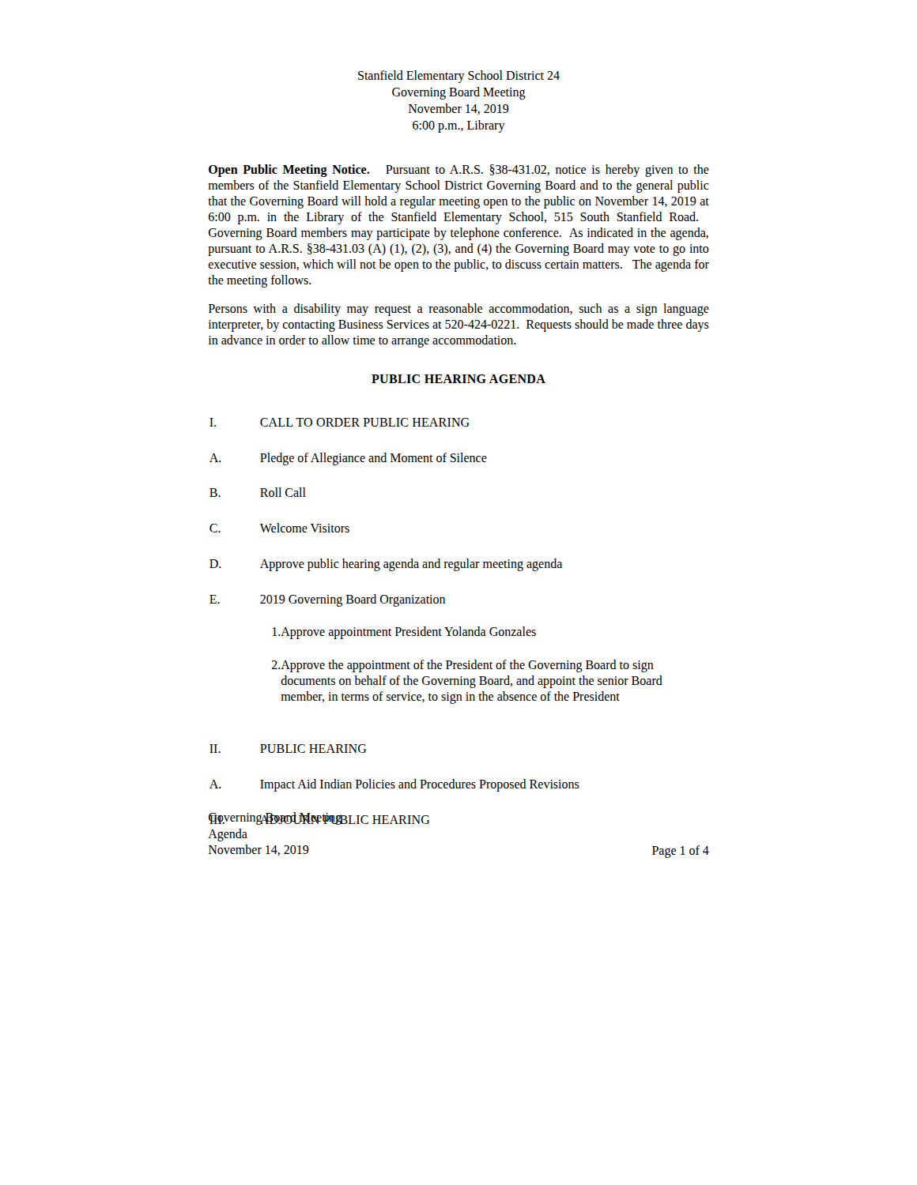Stanfield Elementary School District 24
Governing Board Meeting
November 14, 2019
6:00 p.m., Library
Open Public Meeting Notice. Pursuant to A.R.S. §38-431.02, notice is hereby given to the members of the Stanfield Elementary School District Governing Board and to the general public that the Governing Board will hold a regular meeting open to the public on November 14, 2019 at 6:00 p.m. in the Library of the Stanfield Elementary School, 515 South Stanfield Road. Governing Board members may participate by telephone conference. As indicated in the agenda, pursuant to A.R.S. §38-431.03 (A) (1), (2), (3), and (4) the Governing Board may vote to go into executive session, which will not be open to the public, to discuss certain matters. The agenda for the meeting follows.
Persons with a disability may request a reasonable accommodation, such as a sign language interpreter, by contacting Business Services at 520-424-0221. Requests should be made three days in advance in order to allow time to arrange accommodation.
PUBLIC HEARING AGENDA
I. CALL TO ORDER PUBLIC HEARING
A. Pledge of Allegiance and Moment of Silence
B. Roll Call
C. Welcome Visitors
D. Approve public hearing agenda and regular meeting agenda
E. 2019 Governing Board Organization
1. Approve appointment President Yolanda Gonzales
2. Approve the appointment of the President of the Governing Board to sign documents on behalf of the Governing Board, and appoint the senior Board member, in terms of service, to sign in the absence of the President
II. PUBLIC HEARING
A. Impact Aid Indian Policies and Procedures Proposed Revisions
III. ADJOURN PUBLIC HEARING
Governing Board Meeting
Agenda
November 14, 2019
Page 1 of 4